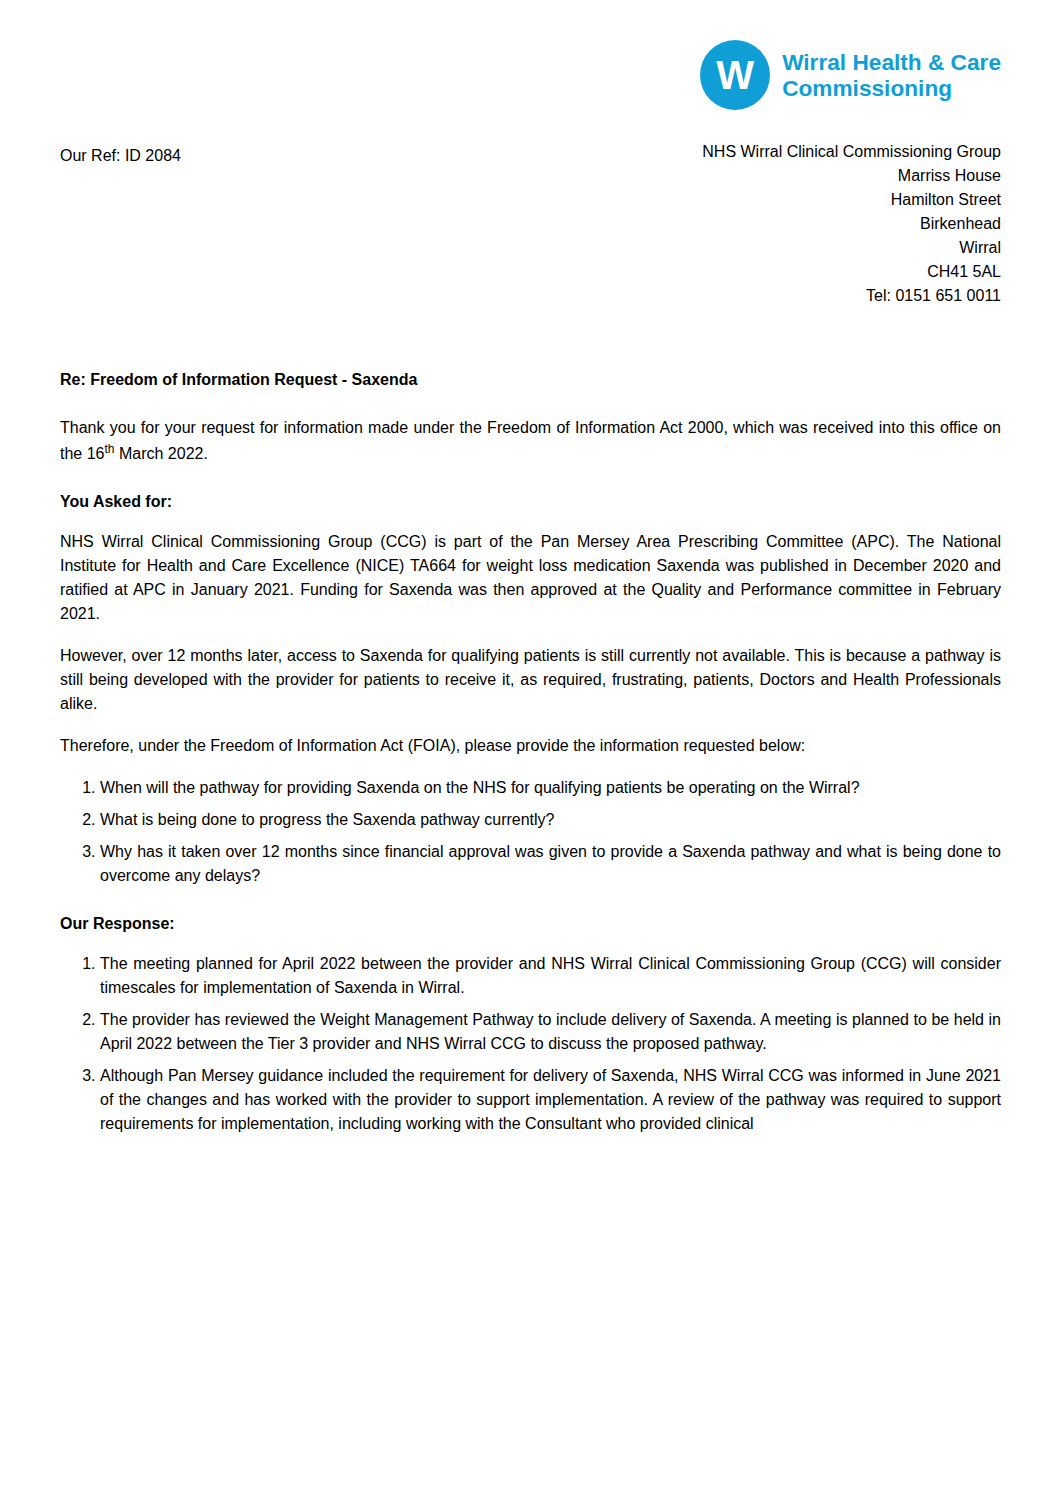Wirral Health & Care
Commissioning
Our Ref: ID 2084
NHS Wirral Clinical Commissioning Group
Marriss House
Hamilton Street
Birkenhead
Wirral
CH41 5AL
Tel: 0151 651 0011
Re: Freedom of Information Request - Saxenda
Thank you for your request for information made under the Freedom of Information Act 2000, which was received into this office on the 16th March 2022.
You Asked for:
NHS Wirral Clinical Commissioning Group (CCG) is part of the Pan Mersey Area Prescribing Committee (APC). The National Institute for Health and Care Excellence (NICE) TA664 for weight loss medication Saxenda was published in December 2020 and ratified at APC in January 2021. Funding for Saxenda was then approved at the Quality and Performance committee in February 2021.
However, over 12 months later, access to Saxenda for qualifying patients is still currently not available. This is because a pathway is still being developed with the provider for patients to receive it, as required, frustrating, patients, Doctors and Health Professionals alike.
Therefore, under the Freedom of Information Act (FOIA), please provide the information requested below:
When will the pathway for providing Saxenda on the NHS for qualifying patients be operating on the Wirral?
What is being done to progress the Saxenda pathway currently?
Why has it taken over 12 months since financial approval was given to provide a Saxenda pathway and what is being done to overcome any delays?
Our Response:
The meeting planned for April 2022 between the provider and NHS Wirral Clinical Commissioning Group (CCG) will consider timescales for implementation of Saxenda in Wirral.
The provider has reviewed the Weight Management Pathway to include delivery of Saxenda. A meeting is planned to be held in April 2022 between the Tier 3 provider and NHS Wirral CCG to discuss the proposed pathway.
Although Pan Mersey guidance included the requirement for delivery of Saxenda, NHS Wirral CCG was informed in June 2021 of the changes and has worked with the provider to support implementation. A review of the pathway was required to support requirements for implementation, including working with the Consultant who provided clinical